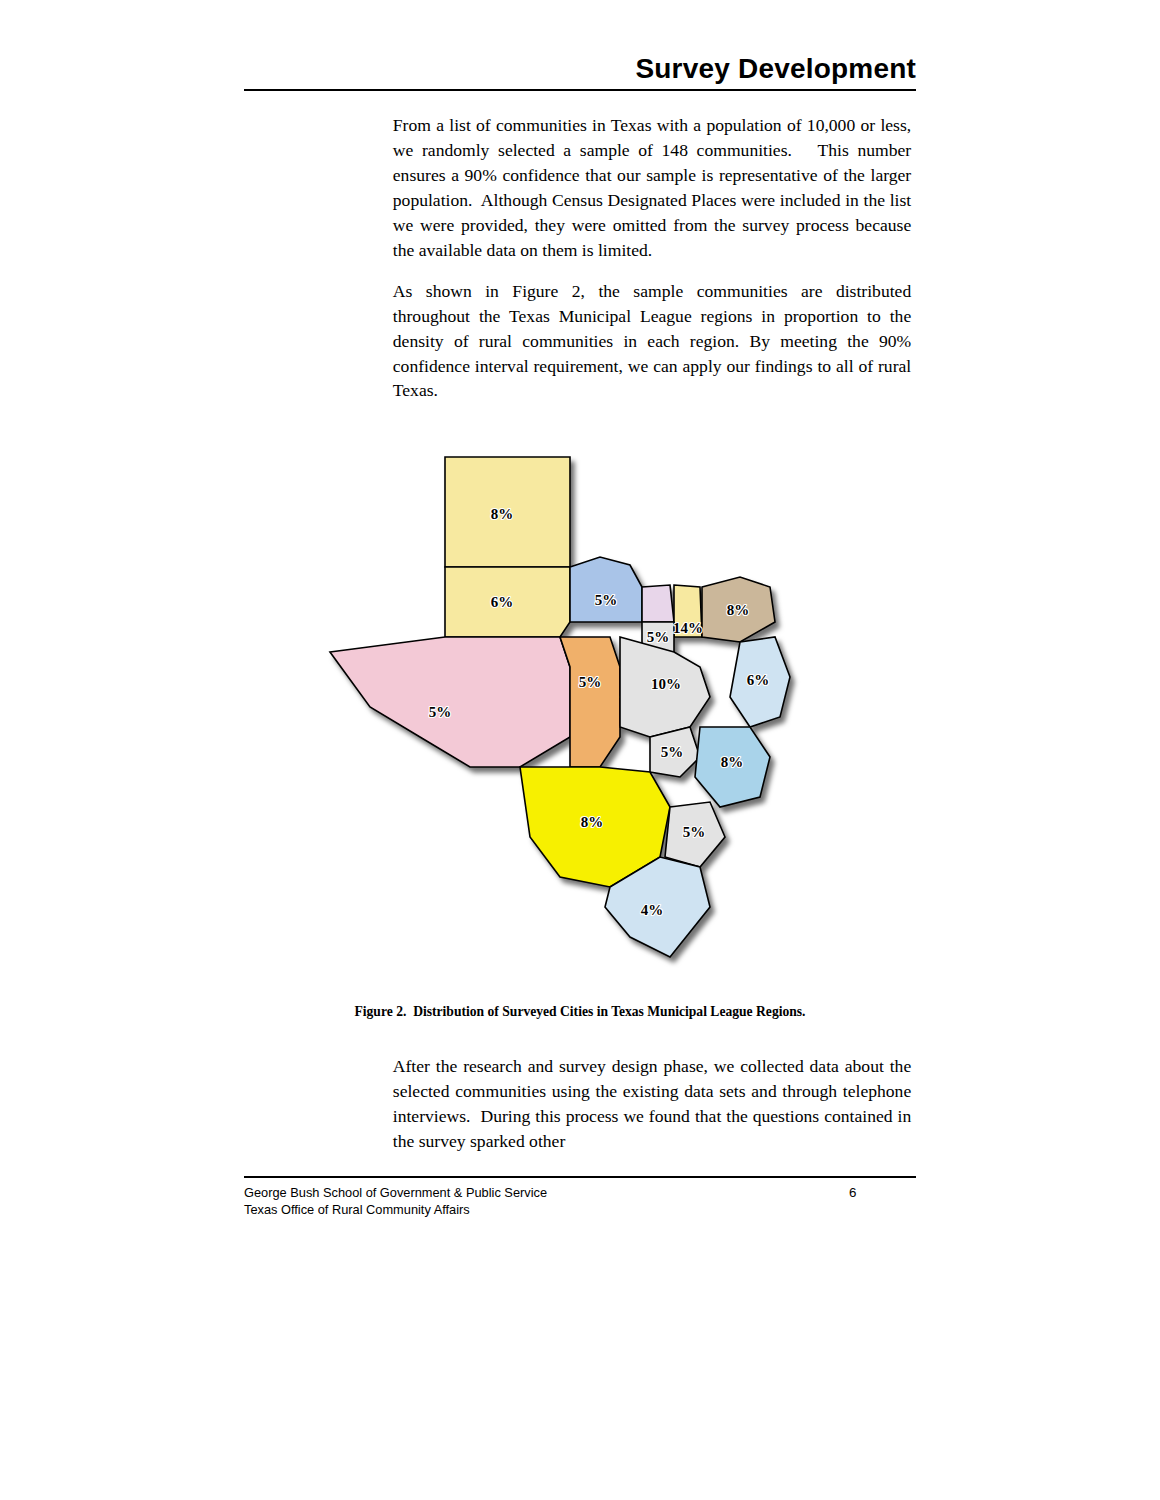Survey Development
From a list of communities in Texas with a population of 10,000 or less, we randomly selected a sample of 148 communities. This number ensures a 90% confidence that our sample is representative of the larger population. Although Census Designated Places were included in the list we were provided, they were omitted from the survey process because the available data on them is limited.
As shown in Figure 2, the sample communities are distributed throughout the Texas Municipal League regions in proportion to the density of rural communities in each region. By meeting the 90% confidence interval requirement, we can apply our findings to all of rural Texas.
8% 6% 5% 5% 14% 8% 5% 5% 10% 6% 5% 8% 8% 5% 4%
Figure 2. Distribution of Surveyed Cities in Texas Municipal League Regions.
After the research and survey design phase, we collected data about the selected communities using the existing data sets and through telephone interviews. During this process we found that the questions contained in the survey sparked other
6 George Bush School of Government & Public Service
Texas Office of Rural Community Affairs